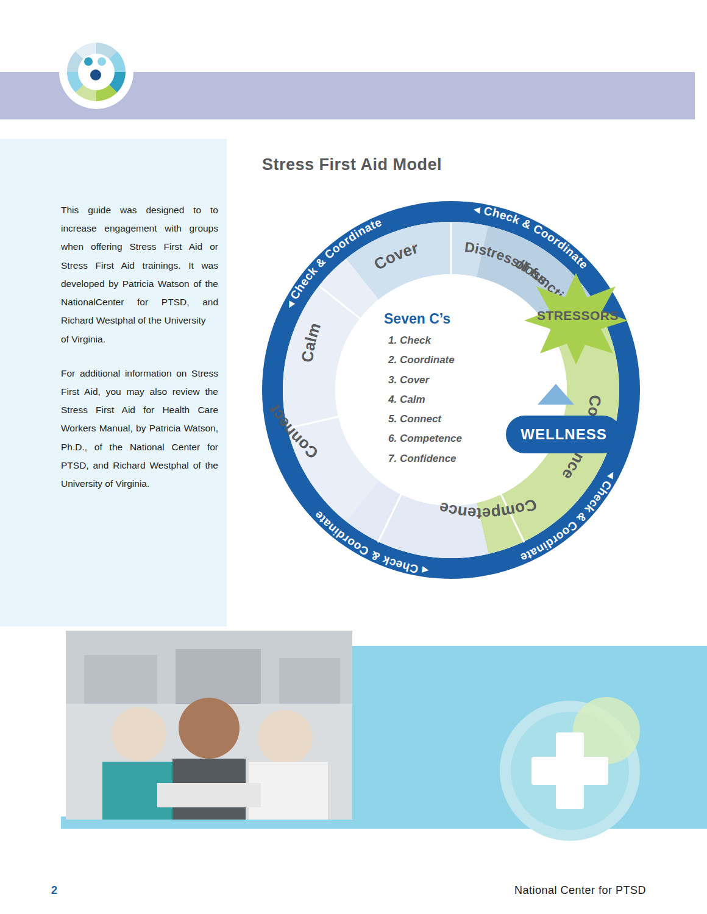This guide was designed to to increase engagement with groups when offering Stress First Aid or Stress First Aid trainings. It was developed by Patricia Watson of the NationalCenter for PTSD, and Richard Westphal of the University
of Virginia.
For additional information on Stress First Aid, you may also review the Stress First Aid for Health Care Workers Manual, by Patricia Watson, Ph.D., of the National Center for PTSD, and Richard Westphal of the University of Virginia.
Stress First Aid Model
Seven C’s
Check
Coordinate
Cover
Calm
Connect
Competence
Confidence
◂ Check & Coordinate ◂ Check & Coordinate ◂ Check & Coordinate ◂ Check & Coordinate Distress/loss of function Confidence Competence Connect Calm Cover
STRESSORS
WELLNESS
2
National Center for PTSD